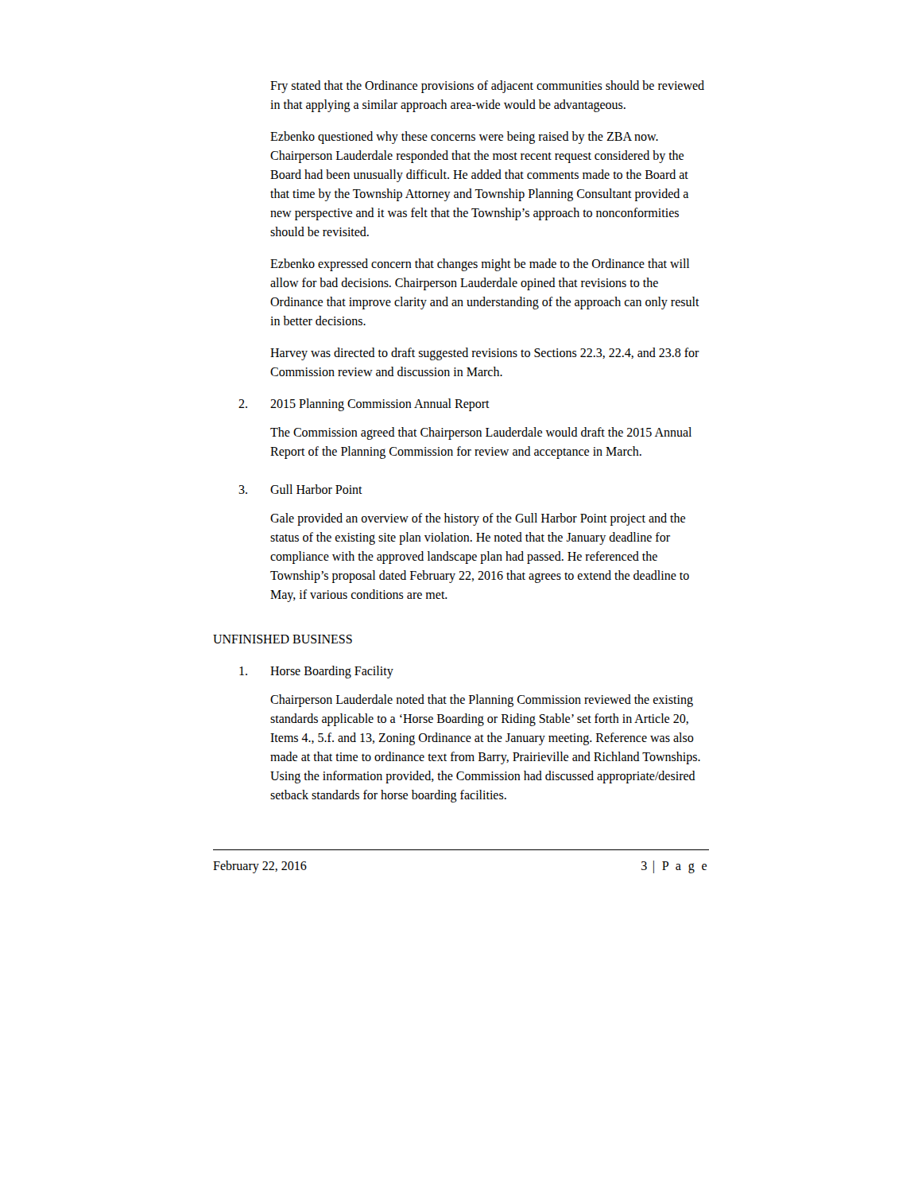Fry stated that the Ordinance provisions of adjacent communities should be reviewed in that applying a similar approach area-wide would be advantageous.
Ezbenko questioned why these concerns were being raised by the ZBA now. Chairperson Lauderdale responded that the most recent request considered by the Board had been unusually difficult. He added that comments made to the Board at that time by the Township Attorney and Township Planning Consultant provided a new perspective and it was felt that the Township’s approach to nonconformities should be revisited.
Ezbenko expressed concern that changes might be made to the Ordinance that will allow for bad decisions. Chairperson Lauderdale opined that revisions to the Ordinance that improve clarity and an understanding of the approach can only result in better decisions.
Harvey was directed to draft suggested revisions to Sections 22.3, 22.4, and 23.8 for Commission review and discussion in March.
2015 Planning Commission Annual Report
The Commission agreed that Chairperson Lauderdale would draft the 2015 Annual Report of the Planning Commission for review and acceptance in March.
Gull Harbor Point
Gale provided an overview of the history of the Gull Harbor Point project and the status of the existing site plan violation. He noted that the January deadline for compliance with the approved landscape plan had passed. He referenced the Township’s proposal dated February 22, 2016 that agrees to extend the deadline to May, if various conditions are met.
UNFINISHED BUSINESS
Horse Boarding Facility
Chairperson Lauderdale noted that the Planning Commission reviewed the existing standards applicable to a ‘Horse Boarding or Riding Stable’ set forth in Article 20, Items 4., 5.f. and 13, Zoning Ordinance at the January meeting. Reference was also made at that time to ordinance text from Barry, Prairieville and Richland Townships. Using the information provided, the Commission had discussed appropriate/desired setback standards for horse boarding facilities.
February 22, 2016 3 | P a g e